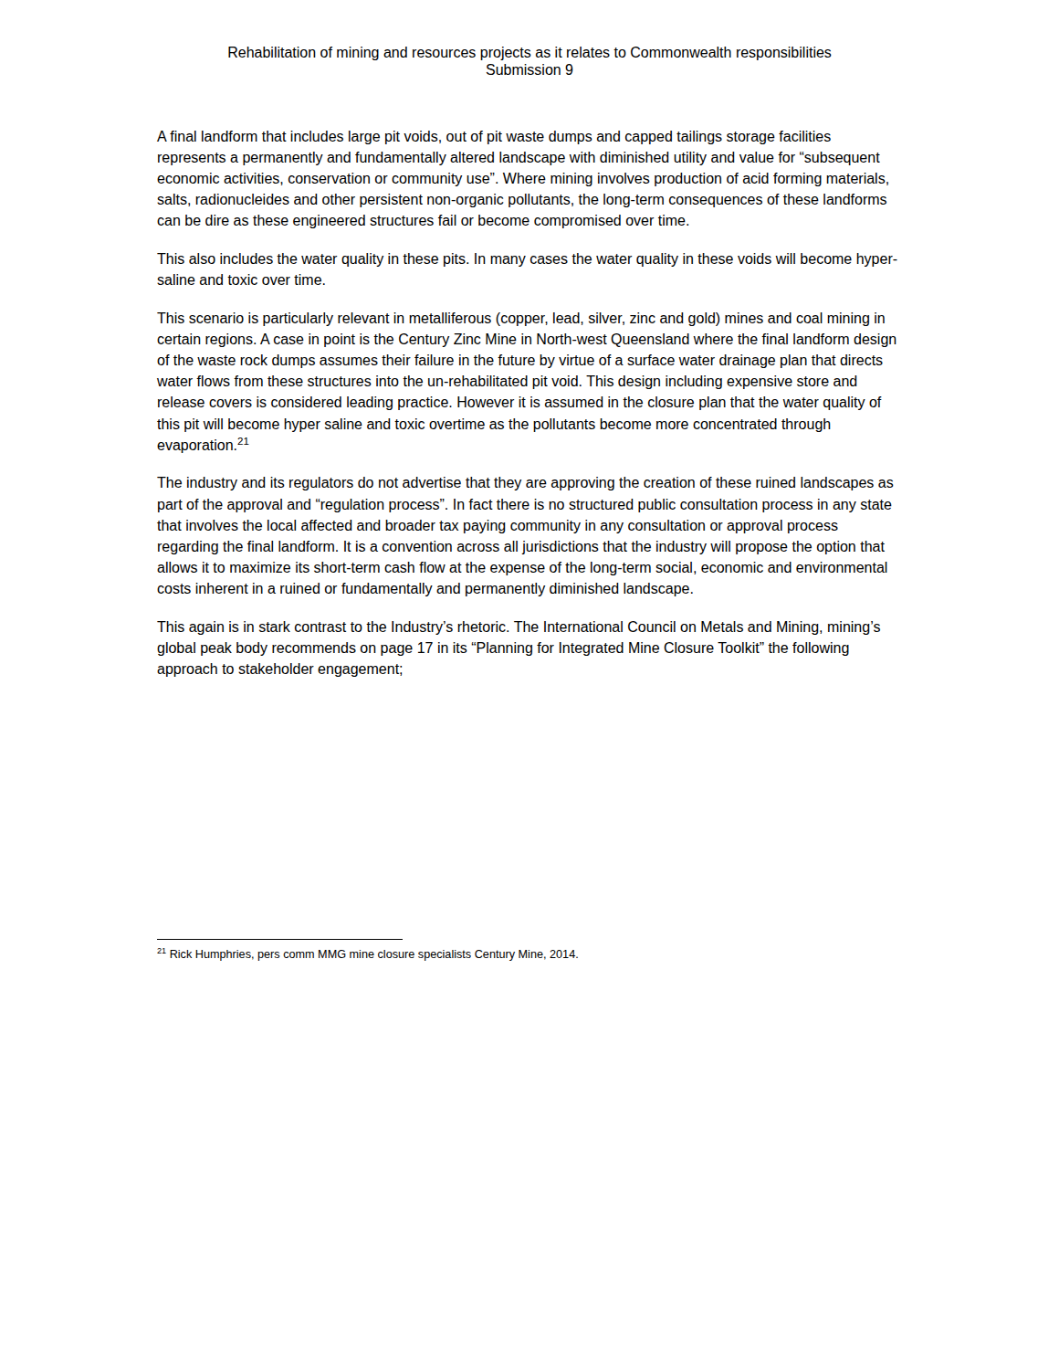Rehabilitation of mining and resources projects as it relates to Commonwealth responsibilities Submission 9
A final landform that includes large pit voids, out of pit waste dumps and capped tailings storage facilities represents a permanently and fundamentally altered landscape with diminished utility and value for “subsequent economic activities, conservation or community use”. Where mining involves production of acid forming materials, salts, radionucleides and other persistent non-organic pollutants, the long-term consequences of these landforms can be dire as these engineered structures fail or become compromised over time.
This also includes the water quality in these pits. In many cases the water quality in these voids will become hyper-saline and toxic over time.
This scenario is particularly relevant in metalliferous (copper, lead, silver, zinc and gold) mines and coal mining in certain regions. A case in point is the Century Zinc Mine in North-west Queensland where the final landform design of the waste rock dumps assumes their failure in the future by virtue of a surface water drainage plan that directs water flows from these structures into the un-rehabilitated pit void. This design including expensive store and release covers is considered leading practice. However it is assumed in the closure plan that the water quality of this pit will become hyper saline and toxic overtime as the pollutants become more concentrated through evaporation.21
The industry and its regulators do not advertise that they are approving the creation of these ruined landscapes as part of the approval and “regulation process”. In fact there is no structured public consultation process in any state that involves the local affected and broader tax paying community in any consultation or approval process regarding the final landform. It is a convention across all jurisdictions that the industry will propose the option that allows it to maximize its short-term cash flow at the expense of the long-term social, economic and environmental costs inherent in a ruined or fundamentally and permanently diminished landscape.
This again is in stark contrast to the Industry’s rhetoric. The International Council on Metals and Mining, mining’s global peak body recommends on page 17 in its “Planning for Integrated Mine Closure Toolkit” the following approach to stakeholder engagement;
21 Rick Humphries, pers comm MMG mine closure specialists Century Mine, 2014.